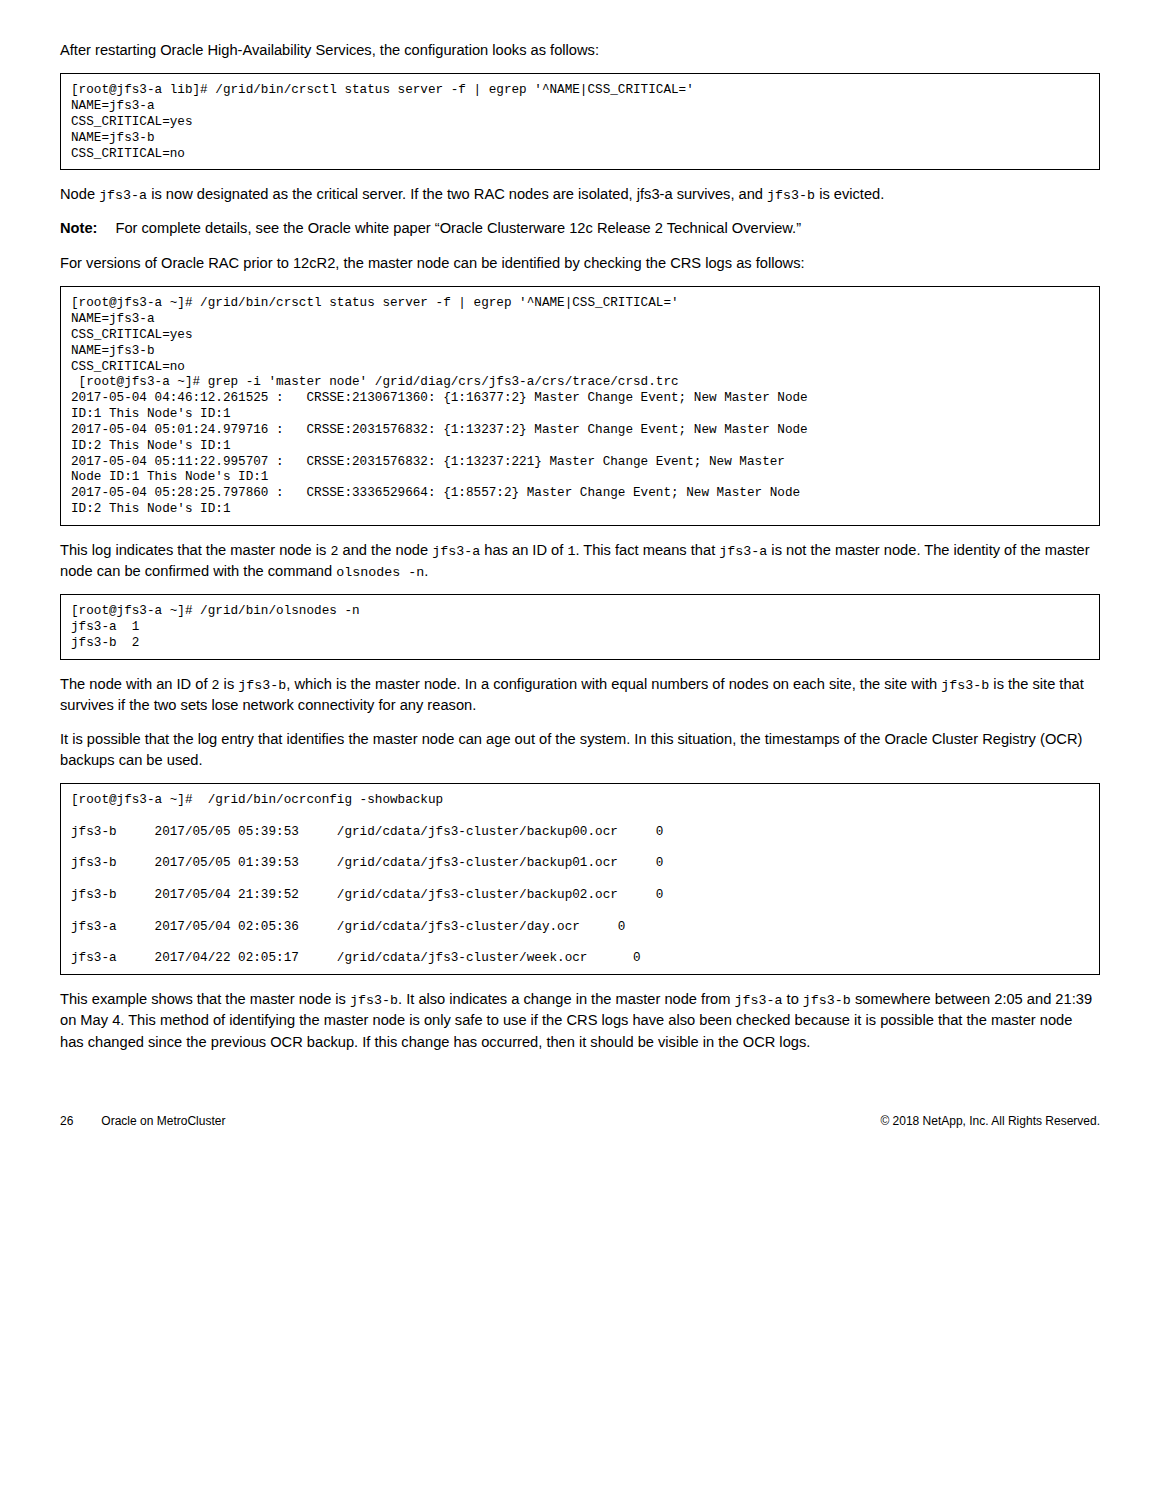After restarting Oracle High-Availability Services, the configuration looks as follows:
[root@jfs3-a lib]# /grid/bin/crsctl status server -f | egrep '^NAME|CSS_CRITICAL='
NAME=jfs3-a
CSS_CRITICAL=yes
NAME=jfs3-b
CSS_CRITICAL=no
Node jfs3-a is now designated as the critical server. If the two RAC nodes are isolated, jfs3-a survives, and jfs3-b is evicted.
Note:
For complete details, see the Oracle white paper “Oracle Clusterware 12c Release 2 Technical Overview.”
For versions of Oracle RAC prior to 12cR2, the master node can be identified by checking the CRS logs as follows:
[root@jfs3-a ~]# /grid/bin/crsctl status server -f | egrep '^NAME|CSS_CRITICAL='
NAME=jfs3-a
CSS_CRITICAL=yes
NAME=jfs3-b
CSS_CRITICAL=no
 [root@jfs3-a ~]# grep -i 'master node' /grid/diag/crs/jfs3-a/crs/trace/crsd.trc
2017-05-04 04:46:12.261525 :   CRSSE:2130671360: {1:16377:2} Master Change Event; New Master Node
ID:1 This Node's ID:1
2017-05-04 05:01:24.979716 :   CRSSE:2031576832: {1:13237:2} Master Change Event; New Master Node
ID:2 This Node's ID:1
2017-05-04 05:11:22.995707 :   CRSSE:2031576832: {1:13237:221} Master Change Event; New Master
Node ID:1 This Node's ID:1
2017-05-04 05:28:25.797860 :   CRSSE:3336529664: {1:8557:2} Master Change Event; New Master Node
ID:2 This Node's ID:1
This log indicates that the master node is 2 and the node jfs3-a has an ID of 1. This fact means that jfs3-a is not the master node. The identity of the master node can be confirmed with the command olsnodes -n.
[root@jfs3-a ~]# /grid/bin/olsnodes -n
jfs3-a  1
jfs3-b  2
The node with an ID of 2 is jfs3-b, which is the master node. In a configuration with equal numbers of nodes on each site, the site with jfs3-b is the site that survives if the two sets lose network connectivity for any reason.
It is possible that the log entry that identifies the master node can age out of the system. In this situation, the timestamps of the Oracle Cluster Registry (OCR) backups can be used.
[root@jfs3-a ~]#  /grid/bin/ocrconfig -showbackup

jfs3-b     2017/05/05 05:39:53     /grid/cdata/jfs3-cluster/backup00.ocr     0

jfs3-b     2017/05/05 01:39:53     /grid/cdata/jfs3-cluster/backup01.ocr     0

jfs3-b     2017/05/04 21:39:52     /grid/cdata/jfs3-cluster/backup02.ocr     0

jfs3-a     2017/05/04 02:05:36     /grid/cdata/jfs3-cluster/day.ocr     0

jfs3-a     2017/04/22 02:05:17     /grid/cdata/jfs3-cluster/week.ocr      0
This example shows that the master node is jfs3-b. It also indicates a change in the master node from jfs3-a to jfs3-b somewhere between 2:05 and 21:39 on May 4. This method of identifying the master node is only safe to use if the CRS logs have also been checked because it is possible that the master node has changed since the previous OCR backup. If this change has occurred, then it should be visible in the OCR logs.
26 Oracle on MetroCluster
© 2018 NetApp, Inc. All Rights Reserved.